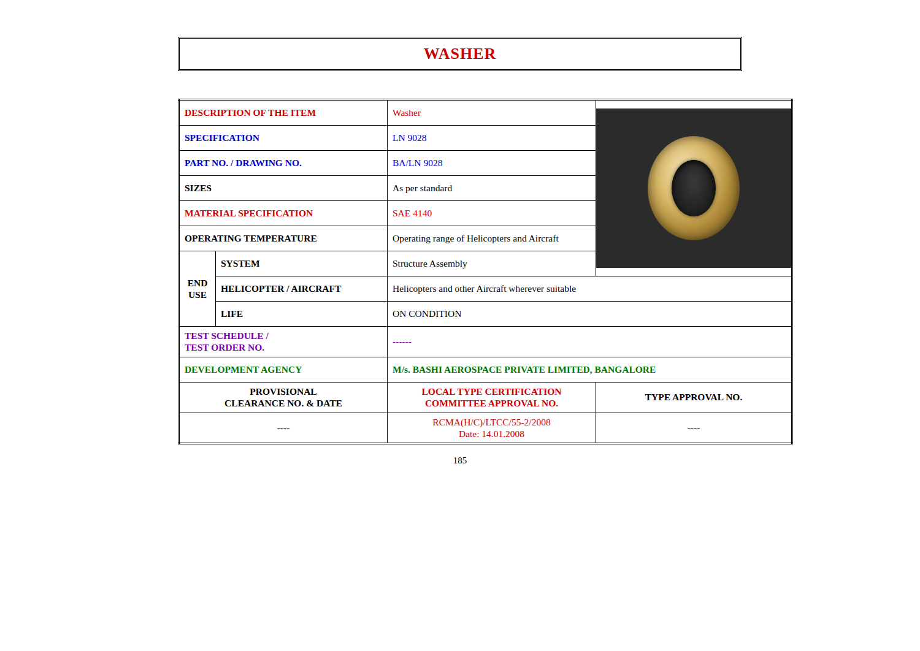WASHER
| DESCRIPTION OF THE ITEM | Washer | |
| SPECIFICATION | LN 9028 |
| PART NO. / DRAWING NO. | BA/LN 9028 |
| SIZES | As per standard |
| MATERIAL SPECIFICATION | SAE 4140 |
| OPERATING TEMPERATURE | Operating range of Helicopters and Aircraft |
| END USE | SYSTEM | Structure Assembly |
| HELICOPTER / AIRCRAFT | Helicopters and other Aircraft wherever suitable |
| LIFE | ON CONDITION |
| TEST SCHEDULE / TEST ORDER NO. | ------ |
| DEVELOPMENT AGENCY | M/s. BASHI AEROSPACE PRIVATE LIMITED, BANGALORE |
| PROVISIONAL CLEARANCE NO. & DATE | LOCAL TYPE CERTIFICATION COMMITTEE APPROVAL NO. | TYPE APPROVAL NO. |
| ---- | RCMA(H/C)/LTCC/55-2/2008 Date: 14.01.2008 | ---- |
185